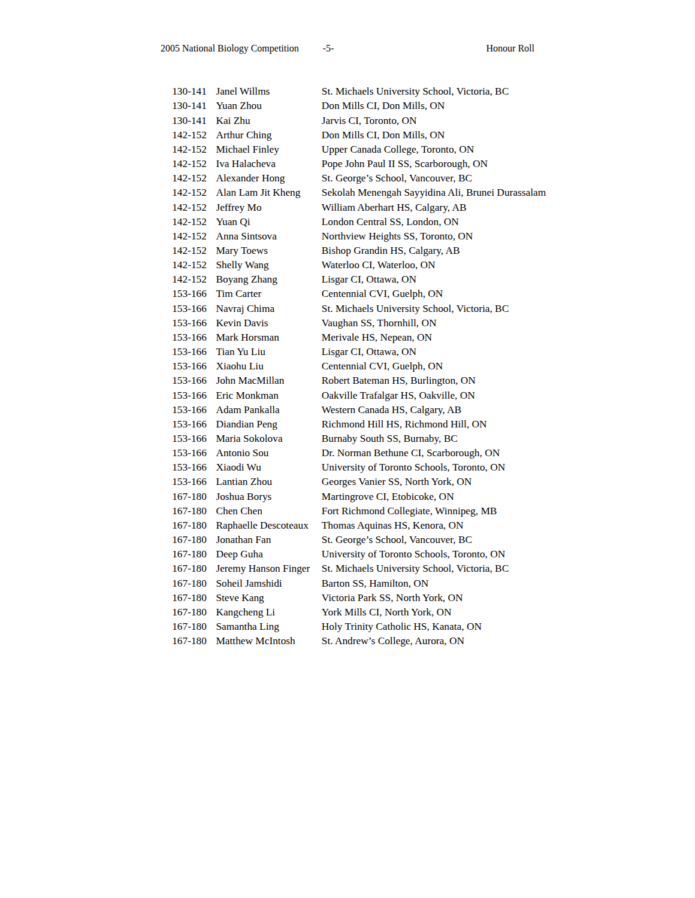2005 National Biology Competition
-5-
Honour Roll
| 130-141 | Janel Willms | St. Michaels University School, Victoria, BC |
| 130-141 | Yuan Zhou | Don Mills CI, Don Mills, ON |
| 130-141 | Kai Zhu | Jarvis CI, Toronto, ON |
| 142-152 | Arthur Ching | Don Mills CI, Don Mills, ON |
| 142-152 | Michael Finley | Upper Canada College, Toronto, ON |
| 142-152 | Iva Halacheva | Pope John Paul II SS, Scarborough, ON |
| 142-152 | Alexander Hong | St. George’s School, Vancouver, BC |
| 142-152 | Alan Lam Jit Kheng | Sekolah Menengah Sayyidina Ali, Brunei Durassalam |
| 142-152 | Jeffrey Mo | William Aberhart HS, Calgary, AB |
| 142-152 | Yuan Qi | London Central SS, London, ON |
| 142-152 | Anna Sintsova | Northview Heights SS, Toronto, ON |
| 142-152 | Mary Toews | Bishop Grandin HS, Calgary, AB |
| 142-152 | Shelly Wang | Waterloo CI, Waterloo, ON |
| 142-152 | Boyang Zhang | Lisgar CI, Ottawa, ON |
| 153-166 | Tim Carter | Centennial CVI, Guelph, ON |
| 153-166 | Navraj Chima | St. Michaels University School, Victoria, BC |
| 153-166 | Kevin Davis | Vaughan SS, Thornhill, ON |
| 153-166 | Mark Horsman | Merivale HS, Nepean, ON |
| 153-166 | Tian Yu Liu | Lisgar CI, Ottawa, ON |
| 153-166 | Xiaohu Liu | Centennial CVI, Guelph, ON |
| 153-166 | John MacMillan | Robert Bateman HS, Burlington, ON |
| 153-166 | Eric Monkman | Oakville Trafalgar HS, Oakville, ON |
| 153-166 | Adam Pankalla | Western Canada HS, Calgary, AB |
| 153-166 | Diandian Peng | Richmond Hill HS, Richmond Hill, ON |
| 153-166 | Maria Sokolova | Burnaby South SS, Burnaby, BC |
| 153-166 | Antonio Sou | Dr. Norman Bethune CI, Scarborough, ON |
| 153-166 | Xiaodi Wu | University of Toronto Schools, Toronto, ON |
| 153-166 | Lantian Zhou | Georges Vanier SS, North York, ON |
| 167-180 | Joshua Borys | Martingrove CI, Etobicoke, ON |
| 167-180 | Chen Chen | Fort Richmond Collegiate, Winnipeg, MB |
| 167-180 | Raphaelle Descoteaux | Thomas Aquinas HS, Kenora, ON |
| 167-180 | Jonathan Fan | St. George’s School, Vancouver, BC |
| 167-180 | Deep Guha | University of Toronto Schools, Toronto, ON |
| 167-180 | Jeremy Hanson Finger | St. Michaels University School, Victoria, BC |
| 167-180 | Soheil Jamshidi | Barton SS, Hamilton, ON |
| 167-180 | Steve Kang | Victoria Park SS, North York, ON |
| 167-180 | Kangcheng Li | York Mills CI, North York, ON |
| 167-180 | Samantha Ling | Holy Trinity Catholic HS, Kanata, ON |
| 167-180 | Matthew McIntosh | St. Andrew’s College, Aurora, ON |